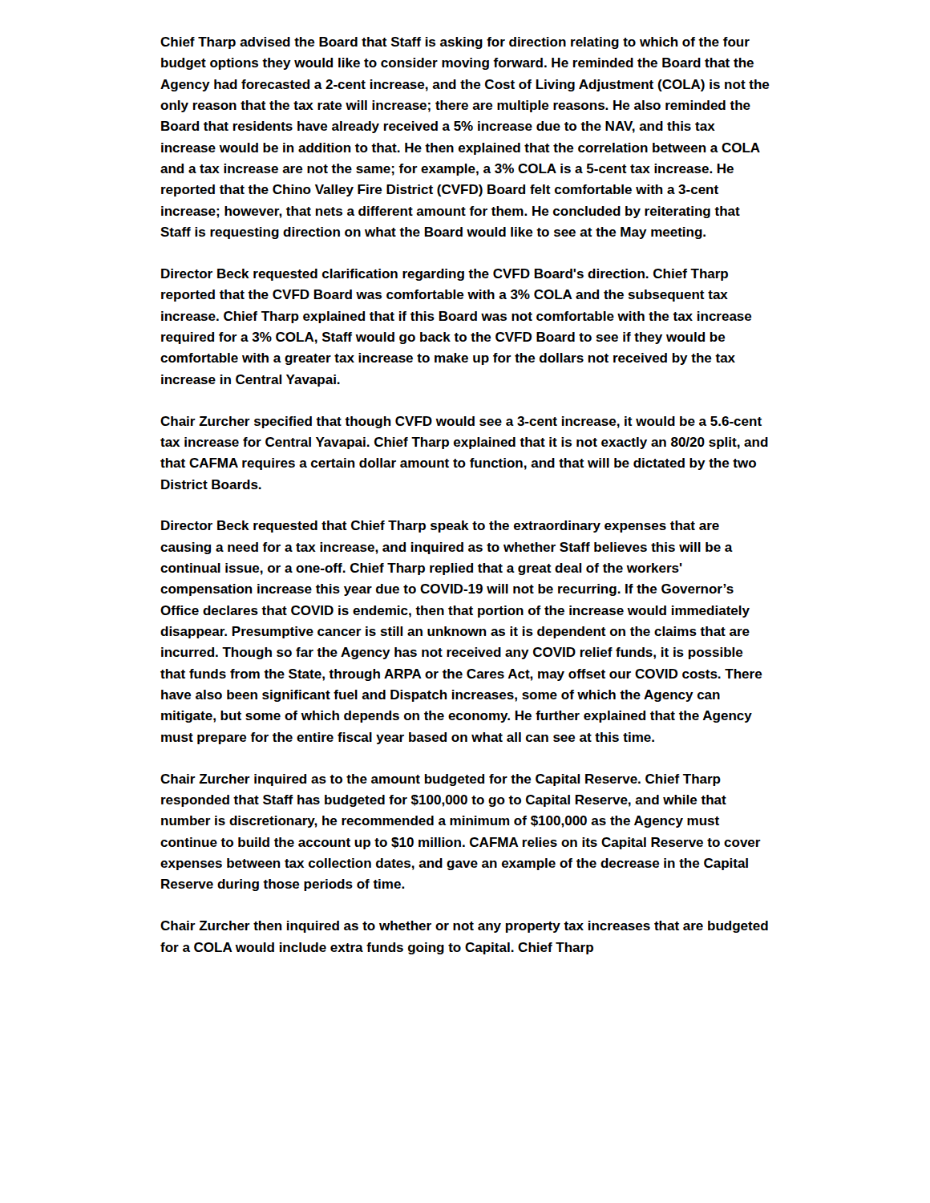Chief Tharp advised the Board that Staff is asking for direction relating to which of the four budget options they would like to consider moving forward. He reminded the Board that the Agency had forecasted a 2-cent increase, and the Cost of Living Adjustment (COLA) is not the only reason that the tax rate will increase; there are multiple reasons. He also reminded the Board that residents have already received a 5% increase due to the NAV, and this tax increase would be in addition to that. He then explained that the correlation between a COLA and a tax increase are not the same; for example, a 3% COLA is a 5-cent tax increase. He reported that the Chino Valley Fire District (CVFD) Board felt comfortable with a 3-cent increase; however, that nets a different amount for them. He concluded by reiterating that Staff is requesting direction on what the Board would like to see at the May meeting.
Director Beck requested clarification regarding the CVFD Board's direction. Chief Tharp reported that the CVFD Board was comfortable with a 3% COLA and the subsequent tax increase. Chief Tharp explained that if this Board was not comfortable with the tax increase required for a 3% COLA, Staff would go back to the CVFD Board to see if they would be comfortable with a greater tax increase to make up for the dollars not received by the tax increase in Central Yavapai.
Chair Zurcher specified that though CVFD would see a 3-cent increase, it would be a 5.6-cent tax increase for Central Yavapai. Chief Tharp explained that it is not exactly an 80/20 split, and that CAFMA requires a certain dollar amount to function, and that will be dictated by the two District Boards.
Director Beck requested that Chief Tharp speak to the extraordinary expenses that are causing a need for a tax increase, and inquired as to whether Staff believes this will be a continual issue, or a one-off. Chief Tharp replied that a great deal of the workers' compensation increase this year due to COVID-19 will not be recurring. If the Governor’s Office declares that COVID is endemic, then that portion of the increase would immediately disappear. Presumptive cancer is still an unknown as it is dependent on the claims that are incurred. Though so far the Agency has not received any COVID relief funds, it is possible that funds from the State, through ARPA or the Cares Act, may offset our COVID costs. There have also been significant fuel and Dispatch increases, some of which the Agency can mitigate, but some of which depends on the economy. He further explained that the Agency must prepare for the entire fiscal year based on what all can see at this time.
Chair Zurcher inquired as to the amount budgeted for the Capital Reserve. Chief Tharp responded that Staff has budgeted for $100,000 to go to Capital Reserve, and while that number is discretionary, he recommended a minimum of $100,000 as the Agency must continue to build the account up to $10 million. CAFMA relies on its Capital Reserve to cover expenses between tax collection dates, and gave an example of the decrease in the Capital Reserve during those periods of time.
Chair Zurcher then inquired as to whether or not any property tax increases that are budgeted for a COLA would include extra funds going to Capital. Chief Tharp